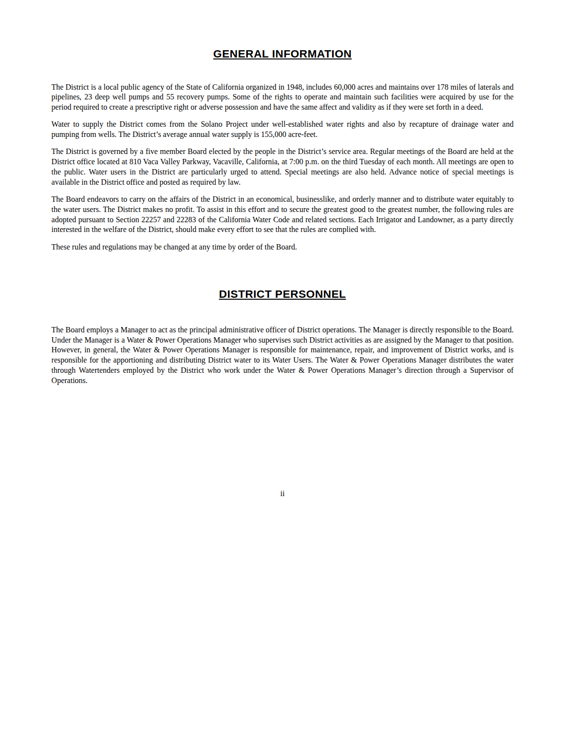GENERAL INFORMATION
The District is a local public agency of the State of California organized in 1948, includes 60,000 acres and maintains over 178 miles of laterals and pipelines, 23 deep well pumps and 55 recovery pumps. Some of the rights to operate and maintain such facilities were acquired by use for the period required to create a prescriptive right or adverse possession and have the same affect and validity as if they were set forth in a deed.
Water to supply the District comes from the Solano Project under well-established water rights and also by recapture of drainage water and pumping from wells. The District’s average annual water supply is 155,000 acre-feet.
The District is governed by a five member Board elected by the people in the District’s service area. Regular meetings of the Board are held at the District office located at 810 Vaca Valley Parkway, Vacaville, California, at 7:00 p.m. on the third Tuesday of each month. All meetings are open to the public. Water users in the District are particularly urged to attend. Special meetings are also held. Advance notice of special meetings is available in the District office and posted as required by law.
The Board endeavors to carry on the affairs of the District in an economical, businesslike, and orderly manner and to distribute water equitably to the water users. The District makes no profit. To assist in this effort and to secure the greatest good to the greatest number, the following rules are adopted pursuant to Section 22257 and 22283 of the California Water Code and related sections. Each Irrigator and Landowner, as a party directly interested in the welfare of the District, should make every effort to see that the rules are complied with.
These rules and regulations may be changed at any time by order of the Board.
DISTRICT PERSONNEL
The Board employs a Manager to act as the principal administrative officer of District operations. The Manager is directly responsible to the Board. Under the Manager is a Water & Power Operations Manager who supervises such District activities as are assigned by the Manager to that position. However, in general, the Water & Power Operations Manager is responsible for maintenance, repair, and improvement of District works, and is responsible for the apportioning and distributing District water to its Water Users. The Water & Power Operations Manager distributes the water through Watertenders employed by the District who work under the Water & Power Operations Manager’s direction through a Supervisor of Operations.
ii